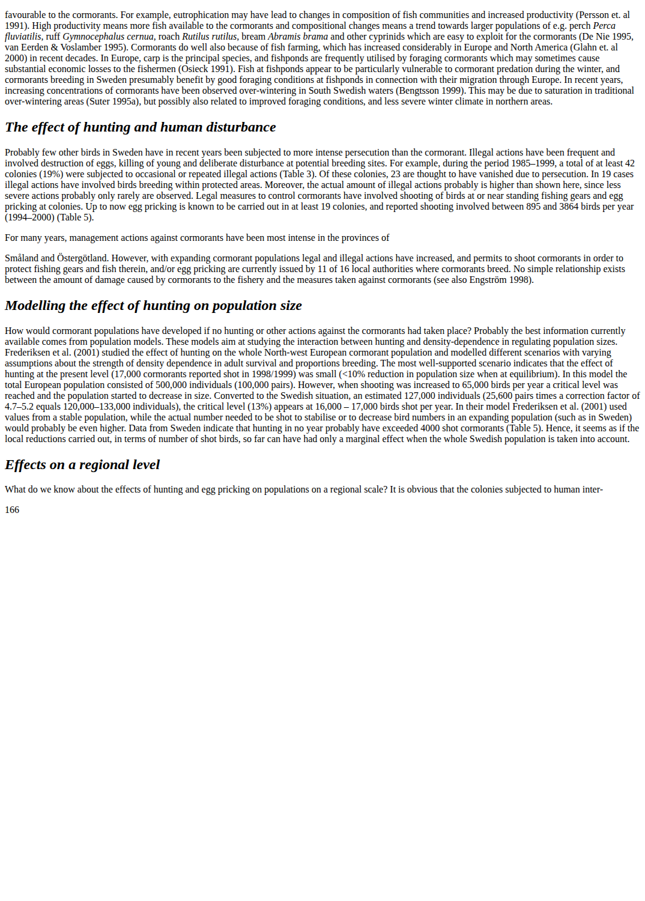favourable to the cormorants. For example, eutrophication may have lead to changes in composition of fish communities and increased productivity (Persson et. al 1991). High productivity means more fish available to the cormorants and compositional changes means a trend towards larger populations of e.g. perch Perca fluviatilis, ruff Gymnocephalus cernua, roach Rutilus rutilus, bream Abramis brama and other cyprinids which are easy to exploit for the cormorants (De Nie 1995, van Eerden & Voslamber 1995). Cormorants do well also because of fish farming, which has increased considerably in Europe and North America (Glahn et. al 2000) in recent decades. In Europe, carp is the principal species, and fishponds are frequently utilised by foraging cormorants which may sometimes cause substantial economic losses to the fishermen (Osieck 1991). Fish at fishponds appear to be particularly vulnerable to cormorant predation during the winter, and cormorants breeding in Sweden presumably benefit by good foraging conditions at fishponds in connection with their migration through Europe. In recent years, increasing concentrations of cormorants have been observed over-wintering in South Swedish waters (Bengtsson 1999). This may be due to saturation in traditional over-wintering areas (Suter 1995a), but possibly also related to improved foraging conditions, and less severe winter climate in northern areas.
The effect of hunting and human disturbance
Probably few other birds in Sweden have in recent years been subjected to more intense persecution than the cormorant. Illegal actions have been frequent and involved destruction of eggs, killing of young and deliberate disturbance at potential breeding sites. For example, during the period 1985–1999, a total of at least 42 colonies (19%) were subjected to occasional or repeated illegal actions (Table 3). Of these colonies, 23 are thought to have vanished due to persecution. In 19 cases illegal actions have involved birds breeding within protected areas. Moreover, the actual amount of illegal actions probably is higher than shown here, since less severe actions probably only rarely are observed. Legal measures to control cormorants have involved shooting of birds at or near standing fishing gears and egg pricking at colonies. Up to now egg pricking is known to be carried out in at least 19 colonies, and reported shooting involved between 895 and 3864 birds per year (1994–2000) (Table 5).
For many years, management actions against cormorants have been most intense in the provinces of
Småland and Östergötland. However, with expanding cormorant populations legal and illegal actions have increased, and permits to shoot cormorants in order to protect fishing gears and fish therein, and/or egg pricking are currently issued by 11 of 16 local authorities where cormorants breed. No simple relationship exists between the amount of damage caused by cormorants to the fishery and the measures taken against cormorants (see also Engström 1998).
Modelling the effect of hunting on population size
How would cormorant populations have developed if no hunting or other actions against the cormorants had taken place? Probably the best information currently available comes from population models. These models aim at studying the interaction between hunting and density-dependence in regulating population sizes. Frederiksen et al. (2001) studied the effect of hunting on the whole North-west European cormorant population and modelled different scenarios with varying assumptions about the strength of density dependence in adult survival and proportions breeding. The most well-supported scenario indicates that the effect of hunting at the present level (17,000 cormorants reported shot in 1998/1999) was small (<10% reduction in population size when at equilibrium). In this model the total European population consisted of 500,000 individuals (100,000 pairs). However, when shooting was increased to 65,000 birds per year a critical level was reached and the population started to decrease in size. Converted to the Swedish situation, an estimated 127,000 individuals (25,600 pairs times a correction factor of 4.7–5.2 equals 120,000–133,000 individuals), the critical level (13%) appears at 16,000 – 17,000 birds shot per year. In their model Frederiksen et al. (2001) used values from a stable population, while the actual number needed to be shot to stabilise or to decrease bird numbers in an expanding population (such as in Sweden) would probably be even higher. Data from Sweden indicate that hunting in no year probably have exceeded 4000 shot cormorants (Table 5). Hence, it seems as if the local reductions carried out, in terms of number of shot birds, so far can have had only a marginal effect when the whole Swedish population is taken into account.
Effects on a regional level
What do we know about the effects of hunting and egg pricking on populations on a regional scale? It is obvious that the colonies subjected to human inter-
166